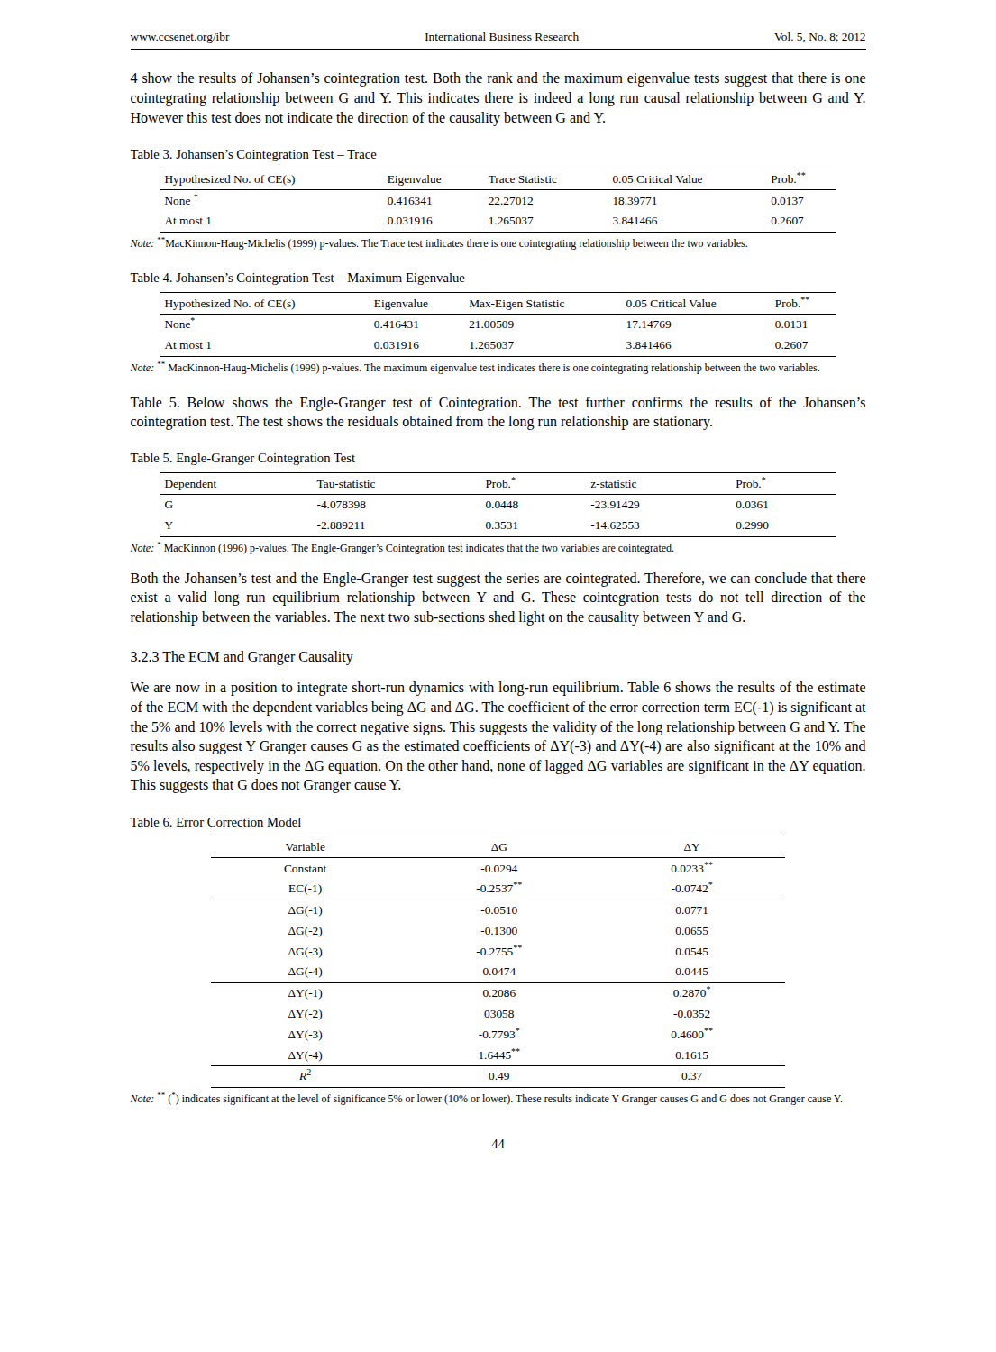www.ccsenet.org/ibr International Business Research Vol. 5, No. 8; 2012
4 show the results of Johansen’s cointegration test. Both the rank and the maximum eigenvalue tests suggest that there is one cointegrating relationship between G and Y. This indicates there is indeed a long run causal relationship between G and Y. However this test does not indicate the direction of the causality between G and Y.
Table 3. Johansen’s Cointegration Test – Trace
| Hypothesized No. of CE(s) | Eigenvalue | Trace Statistic | 0.05 Critical Value | Prob. ** |
| --- | --- | --- | --- | --- |
| None * | 0.416341 | 22.27012 | 18.39771 | 0.0137 |
| At most 1 | 0.031916 | 1.265037 | 3.841466 | 0.2607 |
Note: **MacKinnon-Haug-Michelis (1999) p-values. The Trace test indicates there is one cointegrating relationship between the two variables.
Table 4. Johansen’s Cointegration Test – Maximum Eigenvalue
| Hypothesized No. of CE(s) | Eigenvalue | Max-Eigen Statistic | 0.05 Critical Value | Prob. ** |
| --- | --- | --- | --- | --- |
| None * | 0.416431 | 21.00509 | 17.14769 | 0.0131 |
| At most 1 | 0.031916 | 1.265037 | 3.841466 | 0.2607 |
Note: ** MacKinnon-Haug-Michelis (1999) p-values. The maximum eigenvalue test indicates there is one cointegrating relationship between the two variables.
Table 5. Below shows the Engle-Granger test of Cointegration. The test further confirms the results of the Johansen’s cointegration test. The test shows the residuals obtained from the long run relationship are stationary.
Table 5. Engle-Granger Cointegration Test
| Dependent | Tau-statistic | Prob. * | z-statistic | Prob. * |
| --- | --- | --- | --- | --- |
| G | -4.078398 | 0.0448 | -23.91429 | 0.0361 |
| Y | -2.889211 | 0.3531 | -14.62553 | 0.2990 |
Note: * MacKinnon (1996) p-values. The Engle-Granger’s Cointegration test indicates that the two variables are cointegrated.
Both the Johansen’s test and the Engle-Granger test suggest the series are cointegrated. Therefore, we can conclude that there exist a valid long run equilibrium relationship between Y and G. These cointegration tests do not tell direction of the relationship between the variables. The next two sub-sections shed light on the causality between Y and G.
3.2.3 The ECM and Granger Causality
We are now in a position to integrate short-run dynamics with long-run equilibrium. Table 6 shows the results of the estimate of the ECM with the dependent variables being ΔG and ΔG. The coefficient of the error correction term EC(-1) is significant at the 5% and 10% levels with the correct negative signs. This suggests the validity of the long relationship between G and Y. The results also suggest Y Granger causes G as the estimated coefficients of ΔY(-3) and ΔY(-4) are also significant at the 10% and 5% levels, respectively in the ΔG equation. On the other hand, none of lagged ΔG variables are significant in the ΔY equation. This suggests that G does not Granger cause Y.
Table 6. Error Correction Model
| Variable | ΔG | ΔY |
| --- | --- | --- |
| Constant | -0.0294 | 0.0233 ** |
| EC(-1) | -0.2537 ** | -0.0742 * |
| ΔG(-1) | -0.0510 | 0.0771 |
| ΔG(-2) | -0.1300 | 0.0655 |
| ΔG(-3) | -0.2755 ** | 0.0545 |
| ΔG(-4) | 0.0474 | 0.0445 |
| ΔY(-1) | 0.2086 | 0.2870 * |
| ΔY(-2) | 03058 | -0.0352 |
| ΔY(-3) | -0.7793 * | 0.4600 ** |
| ΔY(-4) | 1.6445 ** | 0.1615 |
| R 2 | 0.49 | 0.37 |
Note: ** (*) indicates significant at the level of significance 5% or lower (10% or lower). These results indicate Y Granger causes G and G does not Granger cause Y.
44